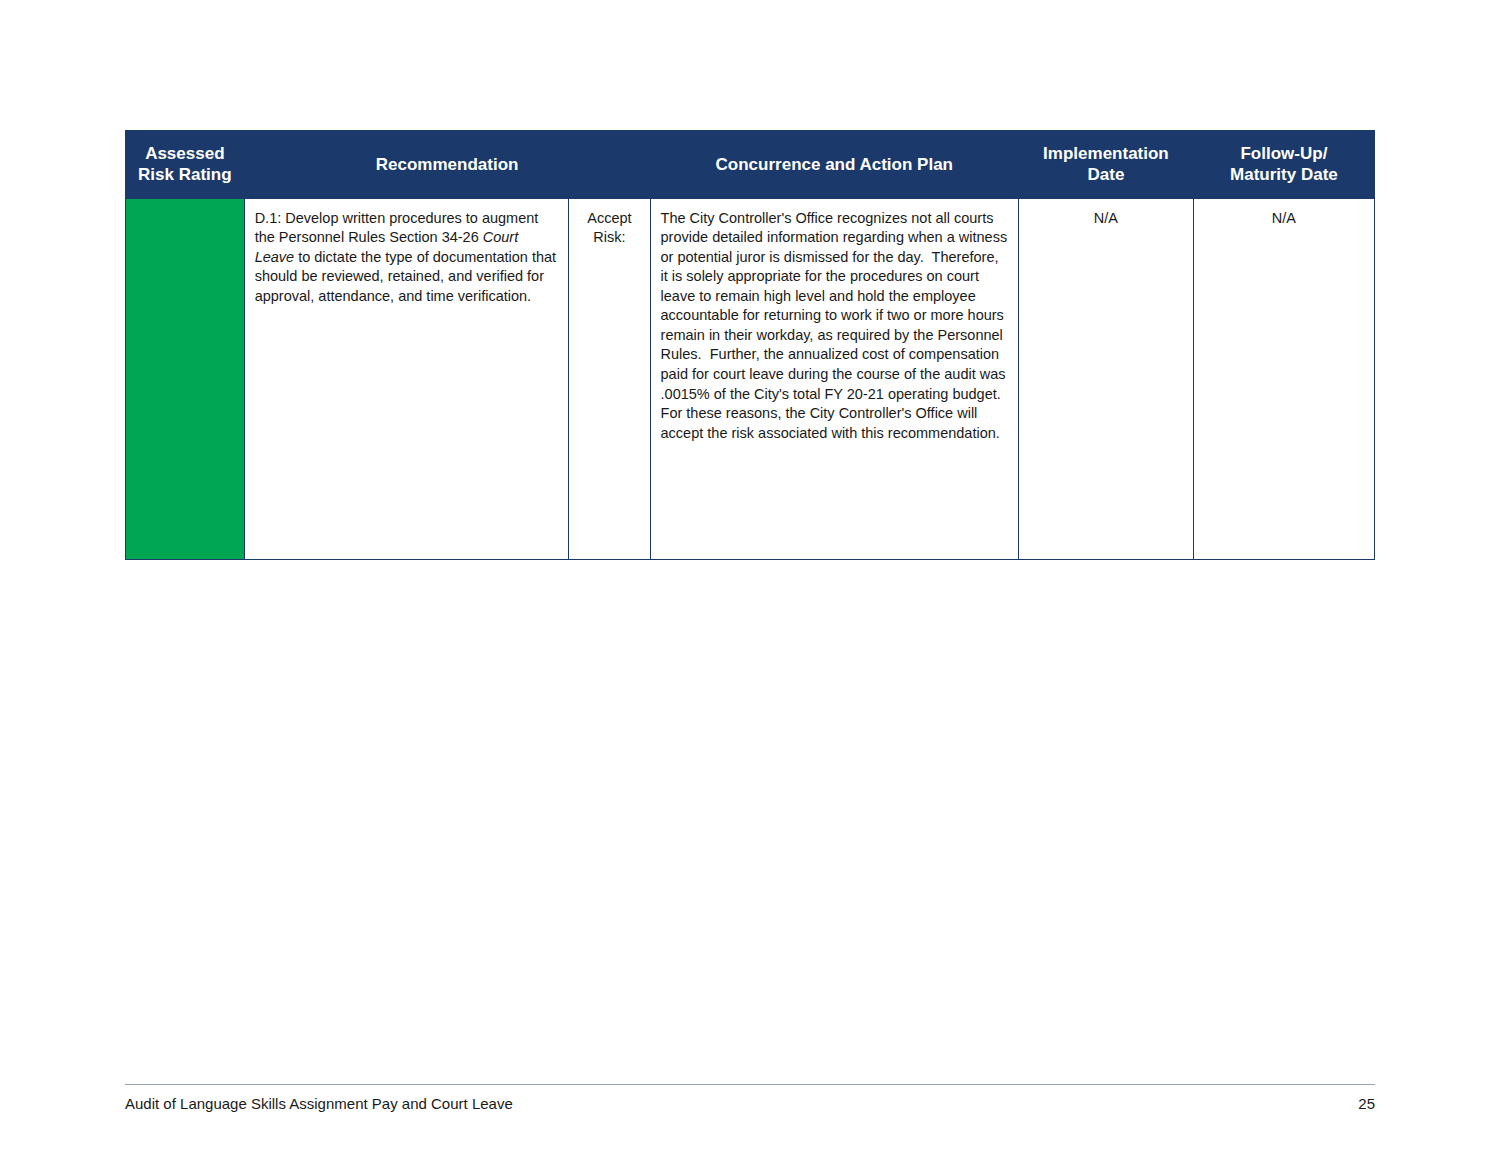| Assessed Risk Rating | Recommendation | Concurrence and Action Plan | Implementation Date | Follow-Up/ Maturity Date |
| --- | --- | --- | --- | --- |
| | D.1: Develop written procedures to augment the Personnel Rules Section 34-26 Court Leave to dictate the type of documentation that should be reviewed, retained, and verified for approval, attendance, and time verification. | Accept Risk: | The City Controller's Office recognizes not all courts provide detailed information regarding when a witness or potential juror is dismissed for the day. Therefore, it is solely appropriate for the procedures on court leave to remain high level and hold the employee accountable for returning to work if two or more hours remain in their workday, as required by the Personnel Rules. Further, the annualized cost of compensation paid for court leave during the course of the audit was .0015% of the City's total FY 20-21 operating budget. For these reasons, the City Controller's Office will accept the risk associated with this recommendation. | N/A | N/A |
Audit of Language Skills Assignment Pay and Court Leave
25